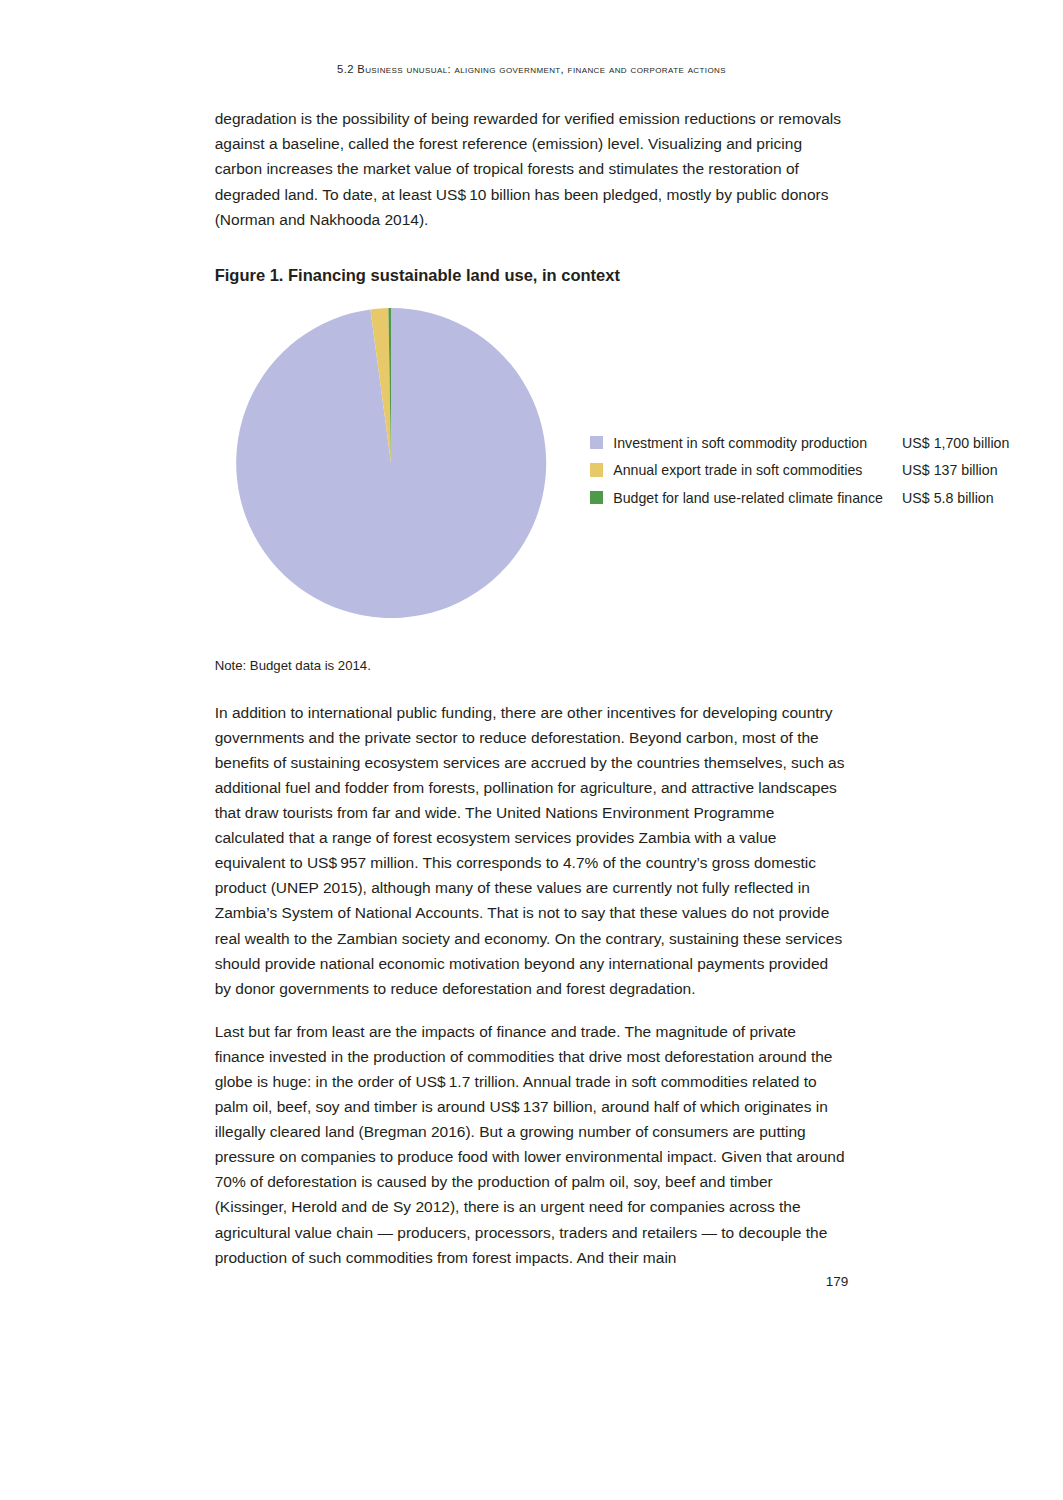5.2 Business unusual: aligning government, finance and corporate actions
degradation is the possibility of being rewarded for verified emission reductions or removals against a baseline, called the forest reference (emission) level. Visualizing and pricing carbon increases the market value of tropical forests and stimulates the restoration of degraded land. To date, at least US$ 10 billion has been pledged, mostly by public donors (Norman and Nakhooda 2014).
Figure 1. Financing sustainable land use, in context
| | Investment in soft commodity production | US$ 1,700 billion |
| | Annual export trade in soft commodities | US$ 137 billion |
| | Budget for land use-related climate finance | US$ 5.8 billion |
Note: Budget data is 2014.
In addition to international public funding, there are other incentives for developing country governments and the private sector to reduce deforestation. Beyond carbon, most of the benefits of sustaining ecosystem services are accrued by the countries themselves, such as additional fuel and fodder from forests, pollination for agriculture, and attractive landscapes that draw tourists from far and wide. The United Nations Environment Programme calculated that a range of forest ecosystem services provides Zambia with a value equivalent to US$ 957 million. This corresponds to 4.7% of the country’s gross domestic product (UNEP 2015), although many of these values are currently not fully reflected in Zambia’s System of National Accounts. That is not to say that these values do not provide real wealth to the Zambian society and economy. On the contrary, sustaining these services should provide national economic motivation beyond any international payments provided by donor governments to reduce deforestation and forest degradation.
Last but far from least are the impacts of finance and trade. The magnitude of private finance invested in the production of commodities that drive most deforestation around the globe is huge: in the order of US$ 1.7 trillion. Annual trade in soft commodities related to palm oil, beef, soy and timber is around US$ 137 billion, around half of which originates in illegally cleared land (Bregman 2016). But a growing number of consumers are putting pressure on companies to produce food with lower environmental impact. Given that around 70% of deforestation is caused by the production of palm oil, soy, beef and timber (Kissinger, Herold and de Sy 2012), there is an urgent need for companies across the agricultural value chain — producers, processors, traders and retailers — to decouple the production of such commodities from forest impacts. And their main
179